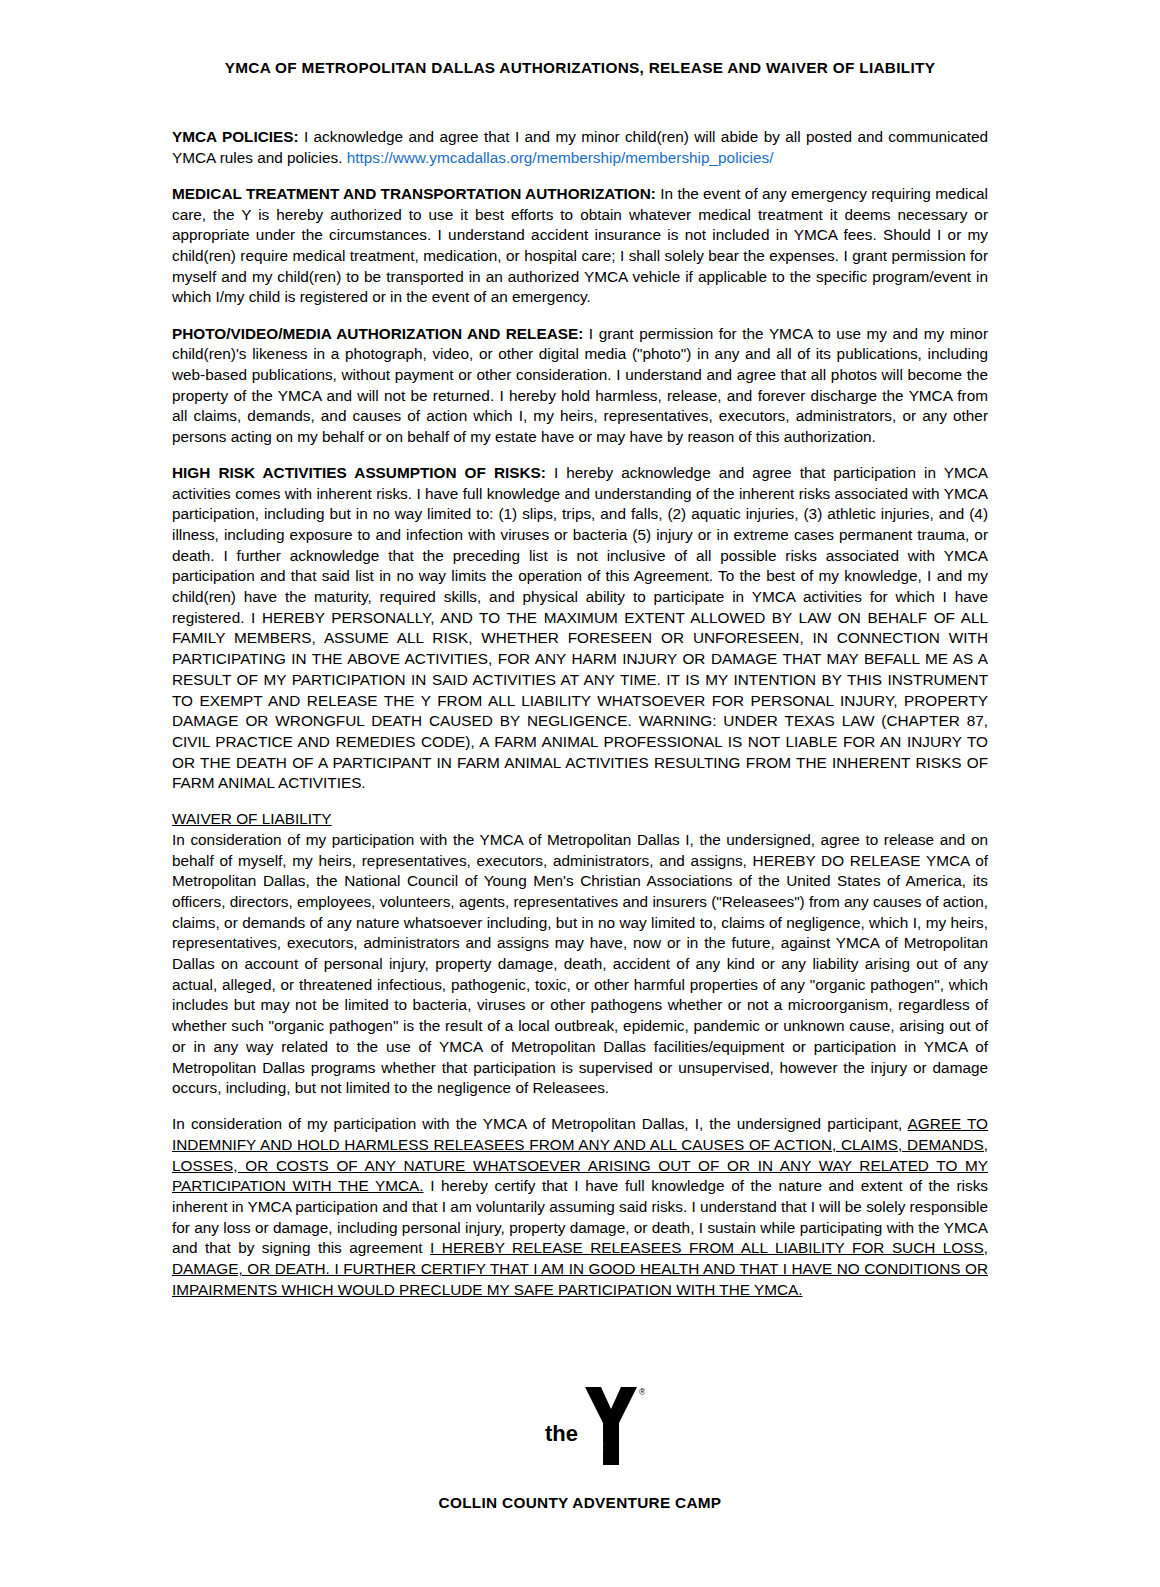YMCA OF METROPOLITAN DALLAS AUTHORIZATIONS, RELEASE AND WAIVER OF LIABILITY
YMCA POLICIES: I acknowledge and agree that I and my minor child(ren) will abide by all posted and communicated YMCA rules and policies. https://www.ymcadallas.org/membership/membership_policies/
MEDICAL TREATMENT AND TRANSPORTATION AUTHORIZATION: In the event of any emergency requiring medical care, the Y is hereby authorized to use it best efforts to obtain whatever medical treatment it deems necessary or appropriate under the circumstances. I understand accident insurance is not included in YMCA fees. Should I or my child(ren) require medical treatment, medication, or hospital care; I shall solely bear the expenses. I grant permission for myself and my child(ren) to be transported in an authorized YMCA vehicle if applicable to the specific program/event in which I/my child is registered or in the event of an emergency.
PHOTO/VIDEO/MEDIA AUTHORIZATION AND RELEASE: I grant permission for the YMCA to use my and my minor child(ren)'s likeness in a photograph, video, or other digital media ("photo") in any and all of its publications, including web-based publications, without payment or other consideration. I understand and agree that all photos will become the property of the YMCA and will not be returned. I hereby hold harmless, release, and forever discharge the YMCA from all claims, demands, and causes of action which I, my heirs, representatives, executors, administrators, or any other persons acting on my behalf or on behalf of my estate have or may have by reason of this authorization.
HIGH RISK ACTIVITIES ASSUMPTION OF RISKS: I hereby acknowledge and agree that participation in YMCA activities comes with inherent risks. I have full knowledge and understanding of the inherent risks associated with YMCA participation, including but in no way limited to: (1) slips, trips, and falls, (2) aquatic injuries, (3) athletic injuries, and (4) illness, including exposure to and infection with viruses or bacteria (5) injury or in extreme cases permanent trauma, or death. I further acknowledge that the preceding list is not inclusive of all possible risks associated with YMCA participation and that said list in no way limits the operation of this Agreement. To the best of my knowledge, I and my child(ren) have the maturity, required skills, and physical ability to participate in YMCA activities for which I have registered. I HEREBY PERSONALLY, AND TO THE MAXIMUM EXTENT ALLOWED BY LAW ON BEHALF OF ALL FAMILY MEMBERS, ASSUME ALL RISK, WHETHER FORESEEN OR UNFORESEEN, IN CONNECTION WITH PARTICIPATING IN THE ABOVE ACTIVITIES, FOR ANY HARM INJURY OR DAMAGE THAT MAY BEFALL ME AS A RESULT OF MY PARTICIPATION IN SAID ACTIVITIES AT ANY TIME. IT IS MY INTENTION BY THIS INSTRUMENT TO EXEMPT AND RELEASE THE Y FROM ALL LIABILITY WHATSOEVER FOR PERSONAL INJURY, PROPERTY DAMAGE OR WRONGFUL DEATH CAUSED BY NEGLIGENCE. WARNING: UNDER TEXAS LAW (CHAPTER 87, CIVIL PRACTICE AND REMEDIES CODE), A FARM ANIMAL PROFESSIONAL IS NOT LIABLE FOR AN INJURY TO OR THE DEATH OF A PARTICIPANT IN FARM ANIMAL ACTIVITIES RESULTING FROM THE INHERENT RISKS OF FARM ANIMAL ACTIVITIES.
WAIVER OF LIABILITY
In consideration of my participation with the YMCA of Metropolitan Dallas I, the undersigned, agree to release and on behalf of myself, my heirs, representatives, executors, administrators, and assigns, HEREBY DO RELEASE YMCA of Metropolitan Dallas, the National Council of Young Men's Christian Associations of the United States of America, its officers, directors, employees, volunteers, agents, representatives and insurers ("Releasees") from any causes of action, claims, or demands of any nature whatsoever including, but in no way limited to, claims of negligence, which I, my heirs, representatives, executors, administrators and assigns may have, now or in the future, against YMCA of Metropolitan Dallas on account of personal injury, property damage, death, accident of any kind or any liability arising out of any actual, alleged, or threatened infectious, pathogenic, toxic, or other harmful properties of any "organic pathogen", which includes but may not be limited to bacteria, viruses or other pathogens whether or not a microorganism, regardless of whether such "organic pathogen" is the result of a local outbreak, epidemic, pandemic or unknown cause, arising out of or in any way related to the use of YMCA of Metropolitan Dallas facilities/equipment or participation in YMCA of Metropolitan Dallas programs whether that participation is supervised or unsupervised, however the injury or damage occurs, including, but not limited to the negligence of Releasees.
In consideration of my participation with the YMCA of Metropolitan Dallas, I, the undersigned participant, AGREE TO INDEMNIFY AND HOLD HARMLESS RELEASEES FROM ANY AND ALL CAUSES OF ACTION, CLAIMS, DEMANDS, LOSSES, OR COSTS OF ANY NATURE WHATSOEVER ARISING OUT OF OR IN ANY WAY RELATED TO MY PARTICIPATION WITH THE YMCA. I hereby certify that I have full knowledge of the nature and extent of the risks inherent in YMCA participation and that I am voluntarily assuming said risks. I understand that I will be solely responsible for any loss or damage, including personal injury, property damage, or death, I sustain while participating with the YMCA and that by signing this agreement I HEREBY RELEASE RELEASEES FROM ALL LIABILITY FOR SUCH LOSS, DAMAGE, OR DEATH. I FURTHER CERTIFY THAT I AM IN GOOD HEALTH AND THAT I HAVE NO CONDITIONS OR IMPAIRMENTS WHICH WOULD PRECLUDE MY SAFE PARTICIPATION WITH THE YMCA.
the ® YMCA
COLLIN COUNTY ADVENTURE CAMP